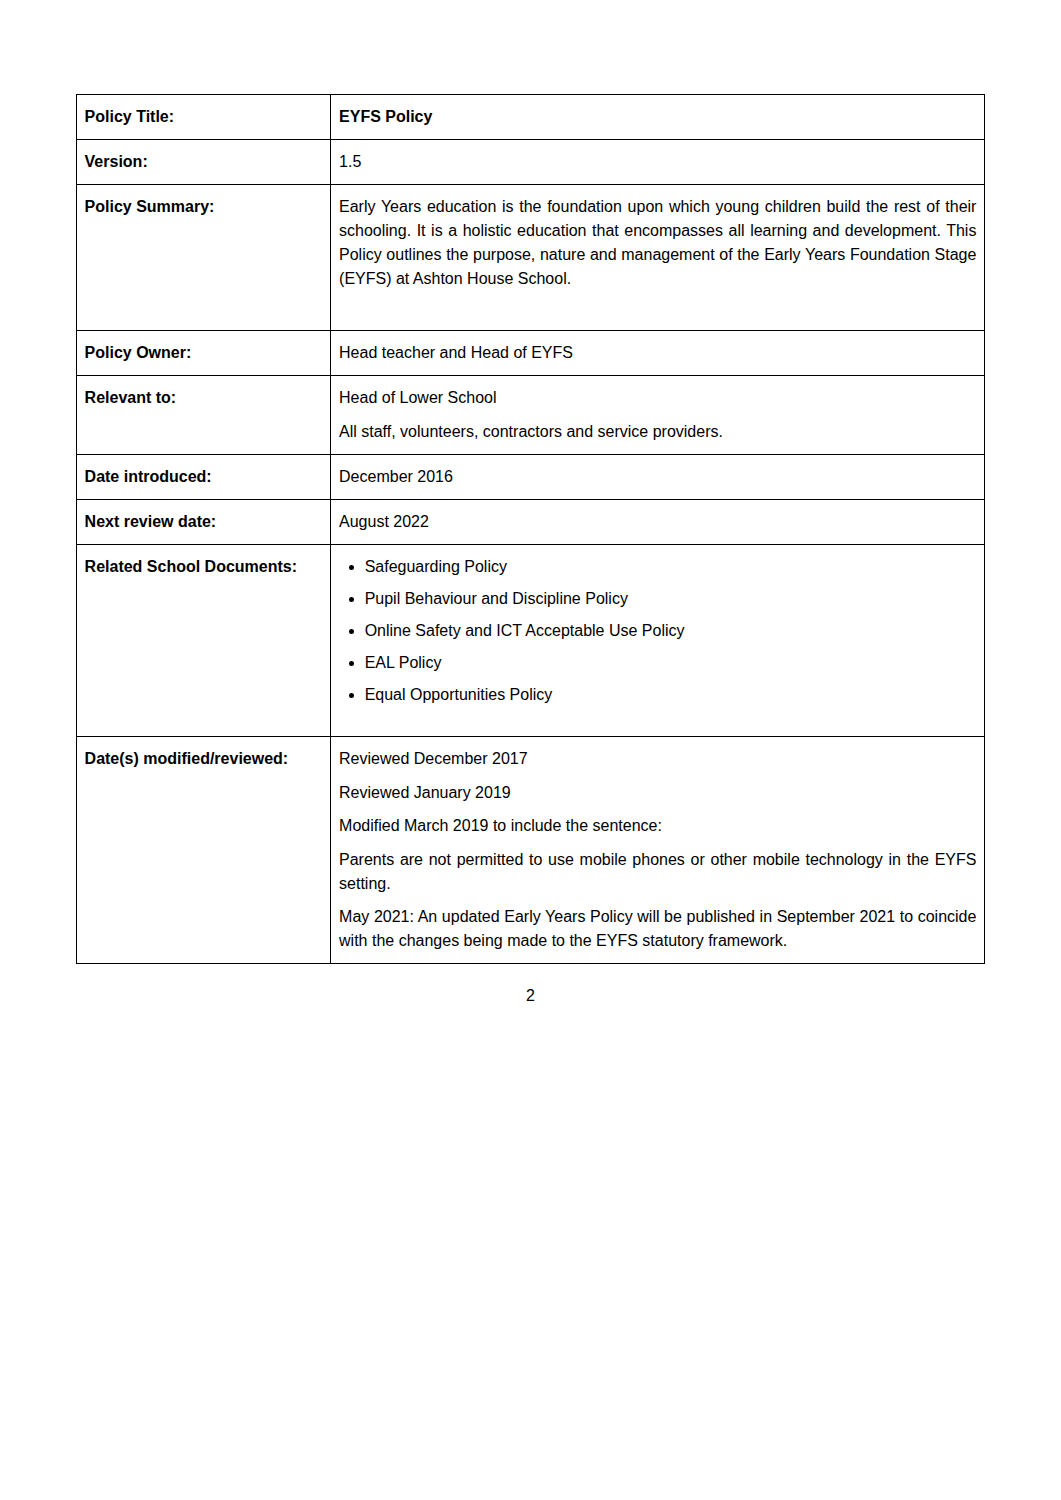| Policy Title: | EYFS Policy |
| Version: | 1.5 |
| Policy Summary: | Early Years education is the foundation upon which young children build the rest of their schooling. It is a holistic education that encompasses all learning and development. This Policy outlines the purpose, nature and management of the Early Years Foundation Stage (EYFS) at Ashton House School. |
| Policy Owner: | Head teacher and Head of EYFS |
| Relevant to: | Head of Lower School All staff, volunteers, contractors and service providers. |
| Date introduced: | December 2016 |
| Next review date: | August 2022 |
| Related School Documents: | Safeguarding Policy Pupil Behaviour and Discipline Policy Online Safety and ICT Acceptable Use Policy EAL Policy Equal Opportunities Policy |
| Date(s) modified/reviewed: | Reviewed December 2017 Reviewed January 2019 Modified March 2019 to include the sentence: Parents are not permitted to use mobile phones or other mobile technology in the EYFS setting. May 2021: An updated Early Years Policy will be published in September 2021 to coincide with the changes being made to the EYFS statutory framework. |
2